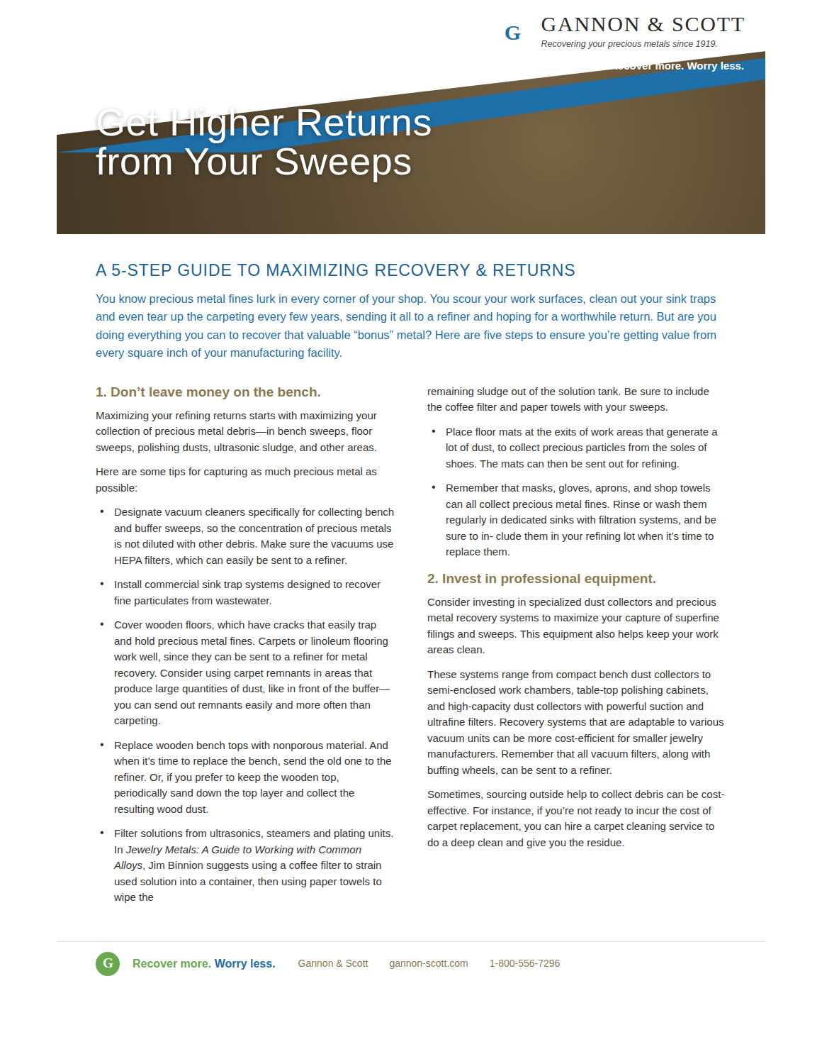G
GANNON & SCOTT
Recovering your precious metals since 1919.
Recover more. Worry less.
Get Higher Returns
from Your Sweeps
A 5-Step Guide to Maximizing Recovery & Returns
You know precious metal fines lurk in every corner of your shop. You scour your work surfaces, clean out your sink traps and even tear up the carpeting every few years, sending it all to a refiner and hoping for a worthwhile return. But are you doing everything you can to recover that valuable “bonus” metal? Here are five steps to ensure you’re getting value from every square inch of your manufacturing facility.
1. Don’t leave money on the bench.
Maximizing your refining returns starts with maximizing your collection of precious metal debris—in bench sweeps, floor sweeps, polishing dusts, ultrasonic sludge, and other areas.
Here are some tips for capturing as much precious metal as possible:
Designate vacuum cleaners specifically for collecting bench and buffer sweeps, so the concentration of precious metals is not diluted with other debris. Make sure the vacuums use HEPA filters, which can easily be sent to a refiner.
Install commercial sink trap systems designed to recover fine particulates from wastewater.
Cover wooden floors, which have cracks that easily trap and hold precious metal fines. Carpets or linoleum flooring work well, since they can be sent to a refiner for metal recovery. Consider using carpet remnants in areas that produce large quantities of dust, like in front of the buffer—you can send out remnants easily and more often than carpeting.
Replace wooden bench tops with nonporous material. And when it’s time to replace the bench, send the old one to the refiner. Or, if you prefer to keep the wooden top, periodically sand down the top layer and collect the resulting wood dust.
Filter solutions from ultrasonics, steamers and plating units. In Jewelry Metals: A Guide to Working with Common Alloys, Jim Binnion suggests using a coffee filter to strain used solution into a container, then using paper towels to wipe the
remaining sludge out of the solution tank. Be sure to include the coffee filter and paper towels with your sweeps.
Place floor mats at the exits of work areas that generate a lot of dust, to collect precious particles from the soles of shoes. The mats can then be sent out for refining.
Remember that masks, gloves, aprons, and shop towels can all collect precious metal fines. Rinse or wash them regularly in dedicated sinks with filtration systems, and be sure to in- clude them in your refining lot when it’s time to replace them.
2. Invest in professional equipment.
Consider investing in specialized dust collectors and precious metal recovery systems to maximize your capture of superfine filings and sweeps. This equipment also helps keep your work areas clean.
These systems range from compact bench dust collectors to semi-enclosed work chambers, table-top polishing cabinets, and high-capacity dust collectors with powerful suction and ultrafine filters. Recovery systems that are adaptable to various vacuum units can be more cost-efficient for smaller jewelry manufacturers. Remember that all vacuum filters, along with buffing wheels, can be sent to a refiner.
Sometimes, sourcing outside help to collect debris can be cost-effective. For instance, if you’re not ready to incur the cost of carpet replacement, you can hire a carpet cleaning service to do a deep clean and give you the residue.
G
Recover more. Worry less.
Gannon & Scott gannon-scott.com 1-800-556-7296